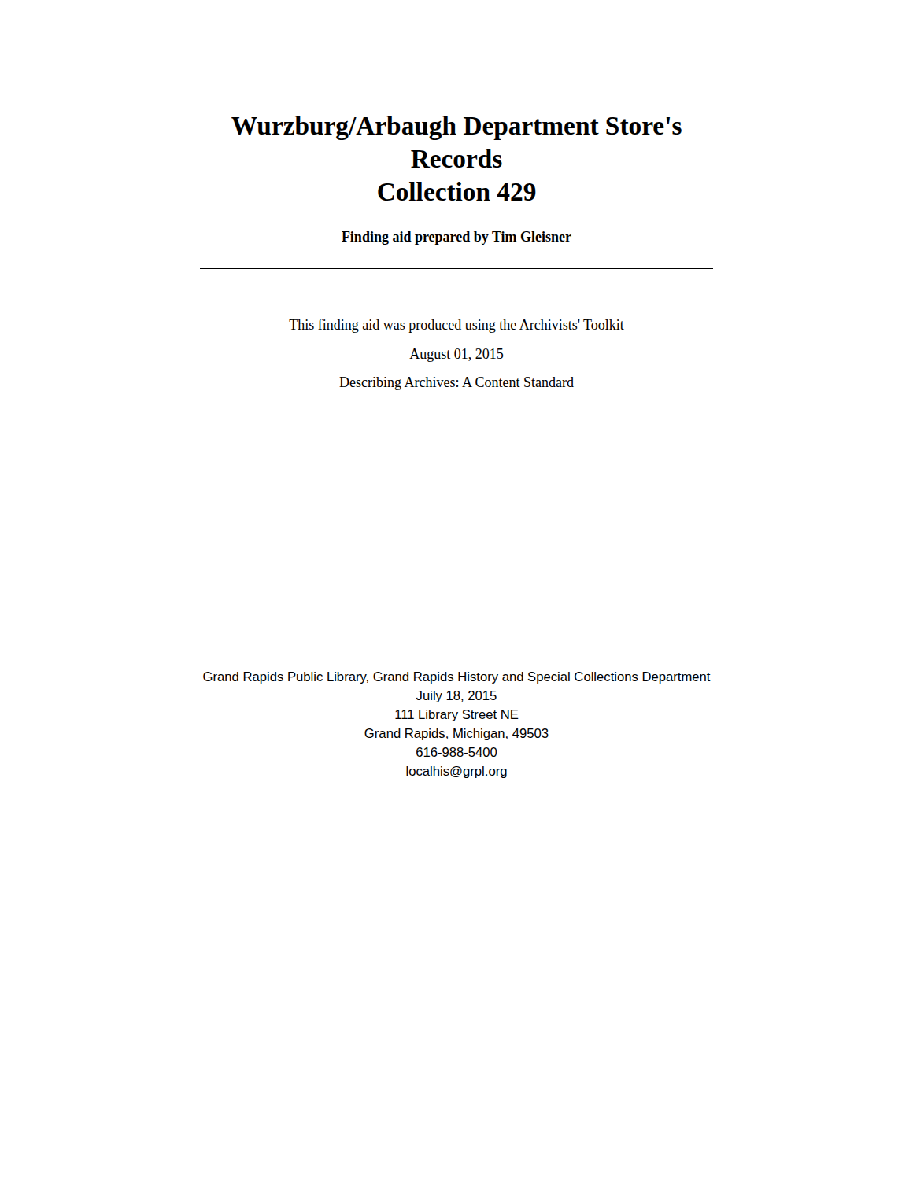Wurzburg/Arbaugh Department Store's Records
Collection 429
Finding aid prepared by Tim Gleisner
This finding aid was produced using the Archivists' Toolkit
August 01, 2015
Describing Archives: A Content Standard
Grand Rapids Public Library, Grand Rapids History and Special Collections Department
Juily 18, 2015
111 Library Street NE
Grand Rapids, Michigan, 49503
616-988-5400
localhis@grpl.org